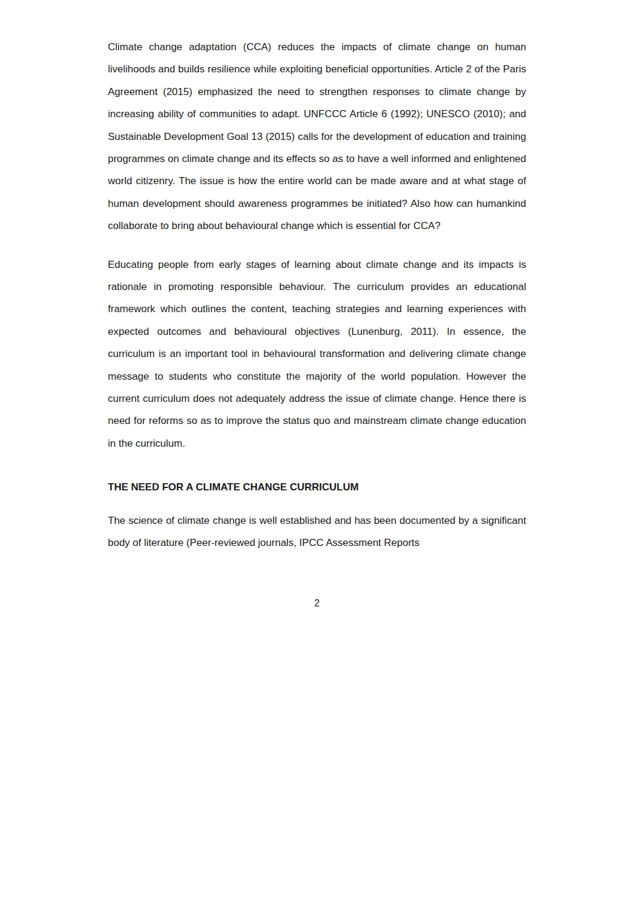Climate change adaptation (CCA) reduces the impacts of climate change on human livelihoods and builds resilience while exploiting beneficial opportunities. Article 2 of the Paris Agreement (2015) emphasized the need to strengthen responses to climate change by increasing ability of communities to adapt. UNFCCC Article 6 (1992); UNESCO (2010); and Sustainable Development Goal 13 (2015) calls for the development of education and training programmes on climate change and its effects so as to have a well informed and enlightened world citizenry. The issue is how the entire world can be made aware and at what stage of human development should awareness programmes be initiated? Also how can humankind collaborate to bring about behavioural change which is essential for CCA?
Educating people from early stages of learning about climate change and its impacts is rationale in promoting responsible behaviour. The curriculum provides an educational framework which outlines the content, teaching strategies and learning experiences with expected outcomes and behavioural objectives (Lunenburg, 2011). In essence, the curriculum is an important tool in behavioural transformation and delivering climate change message to students who constitute the majority of the world population. However the current curriculum does not adequately address the issue of climate change. Hence there is need for reforms so as to improve the status quo and mainstream climate change education in the curriculum.
The need for a climate change curriculum
The science of climate change is well established and has been documented by a significant body of literature (Peer-reviewed journals, IPCC Assessment Reports
2